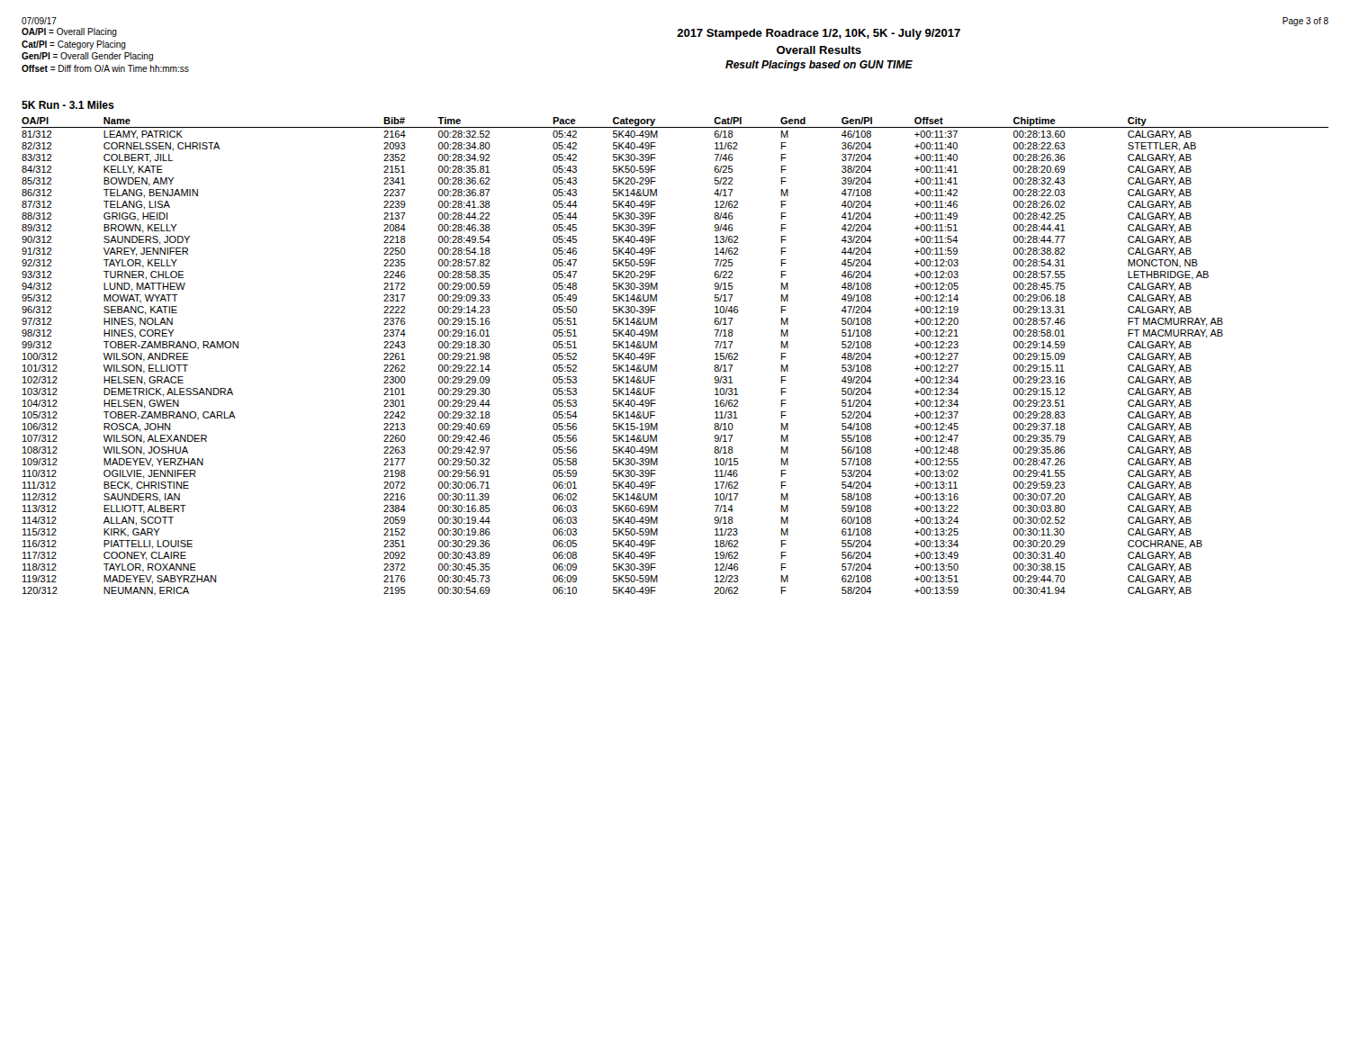07/09/17
Page 3 of 8
OA/Pl = Overall Placing
Cat/Pl = Category Placing
Gen/Pl = Overall Gender Placing
Offset = Diff from O/A win Time hh:mm:ss
2017 Stampede Roadrace 1/2, 10K, 5K - July 9/2017
Overall Results
Result Placings based on GUN TIME
5K Run - 3.1 Miles
| OA/Pl | Name | Bib# | Time | Pace | Category | Cat/Pl | Gend | Gen/Pl | Offset | Chiptime | City |
| --- | --- | --- | --- | --- | --- | --- | --- | --- | --- | --- | --- |
| 81/312 | LEAMY, PATRICK | 2164 | 00:28:32.52 | 05:42 | 5K40-49M | 6/18 | M | 46/108 | +00:11:37 | 00:28:13.60 | CALGARY, AB |
| 82/312 | CORNELSSEN, CHRISTA | 2093 | 00:28:34.80 | 05:42 | 5K40-49F | 11/62 | F | 36/204 | +00:11:40 | 00:28:22.63 | STETTLER, AB |
| 83/312 | COLBERT, JILL | 2352 | 00:28:34.92 | 05:42 | 5K30-39F | 7/46 | F | 37/204 | +00:11:40 | 00:28:26.36 | CALGARY, AB |
| 84/312 | KELLY, KATE | 2151 | 00:28:35.81 | 05:43 | 5K50-59F | 6/25 | F | 38/204 | +00:11:41 | 00:28:20.69 | CALGARY, AB |
| 85/312 | BOWDEN, AMY | 2341 | 00:28:36.62 | 05:43 | 5K20-29F | 5/22 | F | 39/204 | +00:11:41 | 00:28:32.43 | CALGARY, AB |
| 86/312 | TELANG, BENJAMIN | 2237 | 00:28:36.87 | 05:43 | 5K14&UM | 4/17 | M | 47/108 | +00:11:42 | 00:28:22.03 | CALGARY, AB |
| 87/312 | TELANG, LISA | 2239 | 00:28:41.38 | 05:44 | 5K40-49F | 12/62 | F | 40/204 | +00:11:46 | 00:28:26.02 | CALGARY, AB |
| 88/312 | GRIGG, HEIDI | 2137 | 00:28:44.22 | 05:44 | 5K30-39F | 8/46 | F | 41/204 | +00:11:49 | 00:28:42.25 | CALGARY, AB |
| 89/312 | BROWN, KELLY | 2084 | 00:28:46.38 | 05:45 | 5K30-39F | 9/46 | F | 42/204 | +00:11:51 | 00:28:44.41 | CALGARY, AB |
| 90/312 | SAUNDERS, JODY | 2218 | 00:28:49.54 | 05:45 | 5K40-49F | 13/62 | F | 43/204 | +00:11:54 | 00:28:44.77 | CALGARY, AB |
| 91/312 | VAREY, JENNIFER | 2250 | 00:28:54.18 | 05:46 | 5K40-49F | 14/62 | F | 44/204 | +00:11:59 | 00:28:38.82 | CALGARY, AB |
| 92/312 | TAYLOR, KELLY | 2235 | 00:28:57.82 | 05:47 | 5K50-59F | 7/25 | F | 45/204 | +00:12:03 | 00:28:54.31 | MONCTON, NB |
| 93/312 | TURNER, CHLOE | 2246 | 00:28:58.35 | 05:47 | 5K20-29F | 6/22 | F | 46/204 | +00:12:03 | 00:28:57.55 | LETHBRIDGE, AB |
| 94/312 | LUND, MATTHEW | 2172 | 00:29:00.59 | 05:48 | 5K30-39M | 9/15 | M | 48/108 | +00:12:05 | 00:28:45.75 | CALGARY, AB |
| 95/312 | MOWAT, WYATT | 2317 | 00:29:09.33 | 05:49 | 5K14&UM | 5/17 | M | 49/108 | +00:12:14 | 00:29:06.18 | CALGARY, AB |
| 96/312 | SEBANC, KATIE | 2222 | 00:29:14.23 | 05:50 | 5K30-39F | 10/46 | F | 47/204 | +00:12:19 | 00:29:13.31 | CALGARY, AB |
| 97/312 | HINES, NOLAN | 2376 | 00:29:15.16 | 05:51 | 5K14&UM | 6/17 | M | 50/108 | +00:12:20 | 00:28:57.46 | FT MACMURRAY, AB |
| 98/312 | HINES, COREY | 2374 | 00:29:16.01 | 05:51 | 5K40-49M | 7/18 | M | 51/108 | +00:12:21 | 00:28:58.01 | FT MACMURRAY, AB |
| 99/312 | TOBER-ZAMBRANO, RAMON | 2243 | 00:29:18.30 | 05:51 | 5K14&UM | 7/17 | M | 52/108 | +00:12:23 | 00:29:14.59 | CALGARY, AB |
| 100/312 | WILSON, ANDREE | 2261 | 00:29:21.98 | 05:52 | 5K40-49F | 15/62 | F | 48/204 | +00:12:27 | 00:29:15.09 | CALGARY, AB |
| 101/312 | WILSON, ELLIOTT | 2262 | 00:29:22.14 | 05:52 | 5K14&UM | 8/17 | M | 53/108 | +00:12:27 | 00:29:15.11 | CALGARY, AB |
| 102/312 | HELSEN, GRACE | 2300 | 00:29:29.09 | 05:53 | 5K14&UF | 9/31 | F | 49/204 | +00:12:34 | 00:29:23.16 | CALGARY, AB |
| 103/312 | DEMETRICK, ALESSANDRA | 2101 | 00:29:29.30 | 05:53 | 5K14&UF | 10/31 | F | 50/204 | +00:12:34 | 00:29:15.12 | CALGARY, AB |
| 104/312 | HELSEN, GWEN | 2301 | 00:29:29.44 | 05:53 | 5K40-49F | 16/62 | F | 51/204 | +00:12:34 | 00:29:23.51 | CALGARY, AB |
| 105/312 | TOBER-ZAMBRANO, CARLA | 2242 | 00:29:32.18 | 05:54 | 5K14&UF | 11/31 | F | 52/204 | +00:12:37 | 00:29:28.83 | CALGARY, AB |
| 106/312 | ROSCA, JOHN | 2213 | 00:29:40.69 | 05:56 | 5K15-19M | 8/10 | M | 54/108 | +00:12:45 | 00:29:37.18 | CALGARY, AB |
| 107/312 | WILSON, ALEXANDER | 2260 | 00:29:42.46 | 05:56 | 5K14&UM | 9/17 | M | 55/108 | +00:12:47 | 00:29:35.79 | CALGARY, AB |
| 108/312 | WILSON, JOSHUA | 2263 | 00:29:42.97 | 05:56 | 5K40-49M | 8/18 | M | 56/108 | +00:12:48 | 00:29:35.86 | CALGARY, AB |
| 109/312 | MADEYEV, YERZHAN | 2177 | 00:29:50.32 | 05:58 | 5K30-39M | 10/15 | M | 57/108 | +00:12:55 | 00:28:47.26 | CALGARY, AB |
| 110/312 | OGILVIE, JENNIFER | 2198 | 00:29:56.91 | 05:59 | 5K30-39F | 11/46 | F | 53/204 | +00:13:02 | 00:29:41.55 | CALGARY, AB |
| 111/312 | BECK, CHRISTINE | 2072 | 00:30:06.71 | 06:01 | 5K40-49F | 17/62 | F | 54/204 | +00:13:11 | 00:29:59.23 | CALGARY, AB |
| 112/312 | SAUNDERS, IAN | 2216 | 00:30:11.39 | 06:02 | 5K14&UM | 10/17 | M | 58/108 | +00:13:16 | 00:30:07.20 | CALGARY, AB |
| 113/312 | ELLIOTT, ALBERT | 2384 | 00:30:16.85 | 06:03 | 5K60-69M | 7/14 | M | 59/108 | +00:13:22 | 00:30:03.80 | CALGARY, AB |
| 114/312 | ALLAN, SCOTT | 2059 | 00:30:19.44 | 06:03 | 5K40-49M | 9/18 | M | 60/108 | +00:13:24 | 00:30:02.52 | CALGARY, AB |
| 115/312 | KIRK, GARY | 2152 | 00:30:19.86 | 06:03 | 5K50-59M | 11/23 | M | 61/108 | +00:13:25 | 00:30:11.30 | CALGARY, AB |
| 116/312 | PIATTELLI, LOUISE | 2351 | 00:30:29.36 | 06:05 | 5K40-49F | 18/62 | F | 55/204 | +00:13:34 | 00:30:20.29 | COCHRANE, AB |
| 117/312 | COONEY, CLAIRE | 2092 | 00:30:43.89 | 06:08 | 5K40-49F | 19/62 | F | 56/204 | +00:13:49 | 00:30:31.40 | CALGARY, AB |
| 118/312 | TAYLOR, ROXANNE | 2372 | 00:30:45.35 | 06:09 | 5K30-39F | 12/46 | F | 57/204 | +00:13:50 | 00:30:38.15 | CALGARY, AB |
| 119/312 | MADEYEV, SABYRZHAN | 2176 | 00:30:45.73 | 06:09 | 5K50-59M | 12/23 | M | 62/108 | +00:13:51 | 00:29:44.70 | CALGARY, AB |
| 120/312 | NEUMANN, ERICA | 2195 | 00:30:54.69 | 06:10 | 5K40-49F | 20/62 | F | 58/204 | +00:13:59 | 00:30:41.94 | CALGARY, AB |